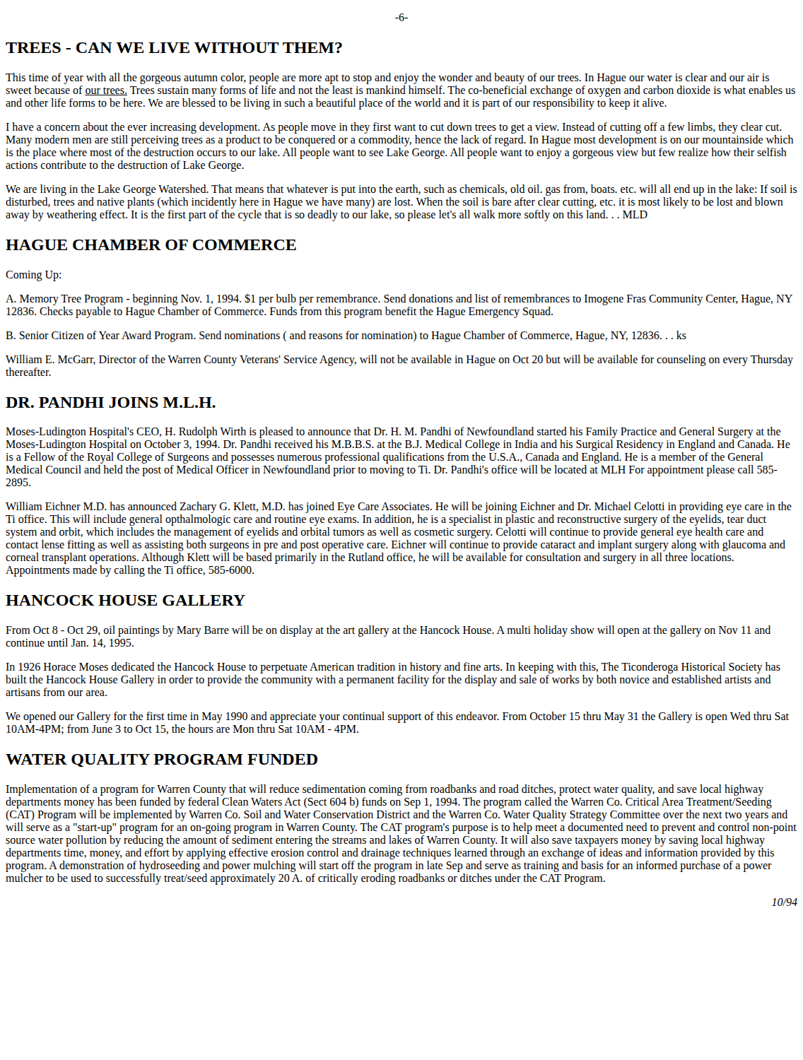-6-
TREES - CAN WE LIVE WITHOUT THEM?
This time of year with all the gorgeous autumn color, people are more apt to stop and enjoy the wonder and beauty of our trees. In Hague our water is clear and our air is sweet because of our trees. Trees sustain many forms of life and not the least is mankind himself. The co-beneficial exchange of oxygen and carbon dioxide is what enables us and other life forms to be here. We are blessed to be living in such a beautiful place of the world and it is part of our responsibility to keep it alive.
I have a concern about the ever increasing development. As people move in they first want to cut down trees to get a view. Instead of cutting off a few limbs, they clear cut. Many modern men are still perceiving trees as a product to be conquered or a commodity, hence the lack of regard. In Hague most development is on our mountainside which is the place where most of the destruction occurs to our lake. All people want to see Lake George. All people want to enjoy a gorgeous view but few realize how their selfish actions contribute to the destruction of Lake George.
We are living in the Lake George Watershed. That means that whatever is put into the earth, such as chemicals, old oil. gas from, boats. etc. will all end up in the lake: If soil is disturbed, trees and native plants (which incidently here in Hague we have many) are lost. When the soil is bare after clear cutting, etc. it is most likely to be lost and blown away by weathering effect. It is the first part of the cycle that is so deadly to our lake, so please let's all walk more softly on this land. . . MLD
HAGUE CHAMBER OF COMMERCE
Coming Up:
A. Memory Tree Program - beginning Nov. 1, 1994. $1 per bulb per remembrance. Send donations and list of remembrances to Imogene Fras Community Center, Hague, NY 12836. Checks payable to Hague Chamber of Commerce. Funds from this program benefit the Hague Emergency Squad.
B. Senior Citizen of Year Award Program. Send nominations ( and reasons for nomination) to Hague Chamber of Commerce, Hague, NY, 12836. . . ks
William E. McGarr, Director of the Warren County Veterans' Service Agency, will not be available in Hague on Oct 20 but will be available for counseling on every Thursday thereafter.
DR. PANDHI JOINS M.L.H.
Moses-Ludington Hospital's CEO, H. Rudolph Wirth is pleased to announce that Dr. H. M. Pandhi of Newfoundland started his Family Practice and General Surgery at the Moses-Ludington Hospital on October 3, 1994. Dr. Pandhi received his M.B.B.S. at the B.J. Medical College in India and his Surgical Residency in England and Canada. He is a Fellow of the Royal College of Surgeons and possesses numerous professional qualifications from the U.S.A., Canada and England. He is a member of the General Medical Council and held the post of Medical Officer in Newfoundland prior to moving to Ti. Dr. Pandhi's office will be located at MLH For appointment please call 585-2895.
William Eichner M.D. has announced Zachary G. Klett, M.D. has joined Eye Care Associates. He will be joining Eichner and Dr. Michael Celotti in providing eye care in the Ti office. This will include general opthalmologic care and routine eye exams. In addition, he is a specialist in plastic and reconstructive surgery of the eyelids, tear duct system and orbit, which includes the management of eyelids and orbital tumors as well as cosmetic surgery. Celotti will continue to provide general eye health care and contact lense fitting as well as assisting both surgeons in pre and post operative care. Eichner will continue to provide cataract and implant surgery along with glaucoma and corneal transplant operations. Although Klett will be based primarily in the Rutland office, he will be available for consultation and surgery in all three locations. Appointments made by calling the Ti office, 585-6000.
HANCOCK HOUSE GALLERY
From Oct 8 - Oct 29, oil paintings by Mary Barre will be on display at the art gallery at the Hancock House. A multi holiday show will open at the gallery on Nov 11 and continue until Jan. 14, 1995.
In 1926 Horace Moses dedicated the Hancock House to perpetuate American tradition in history and fine arts. In keeping with this, The Ticonderoga Historical Society has built the Hancock House Gallery in order to provide the community with a permanent facility for the display and sale of works by both novice and established artists and artisans from our area.
We opened our Gallery for the first time in May 1990 and appreciate your continual support of this endeavor. From October 15 thru May 31 the Gallery is open Wed thru Sat 10AM-4PM; from June 3 to Oct 15, the hours are Mon thru Sat 10AM - 4PM.
WATER QUALITY PROGRAM FUNDED
Implementation of a program for Warren County that will reduce sedimentation coming from roadbanks and road ditches, protect water quality, and save local highway departments money has been funded by federal Clean Waters Act (Sect 604 b) funds on Sep 1, 1994. The program called the Warren Co. Critical Area Treatment/Seeding (CAT) Program will be implemented by Warren Co. Soil and Water Conservation District and the Warren Co. Water Quality Strategy Committee over the next two years and will serve as a "start-up" program for an on-going program in Warren County. The CAT program's purpose is to help meet a documented need to prevent and control non-point source water pollution by reducing the amount of sediment entering the streams and lakes of Warren County. It will also save taxpayers money by saving local highway departments time, money, and effort by applying effective erosion control and drainage techniques learned through an exchange of ideas and information provided by this program. A demonstration of hydroseeding and power mulching will start off the program in late Sep and serve as training and basis for an informed purchase of a power mulcher to be used to successfully treat/seed approximately 20 A. of critically eroding roadbanks or ditches under the CAT Program.
10/94